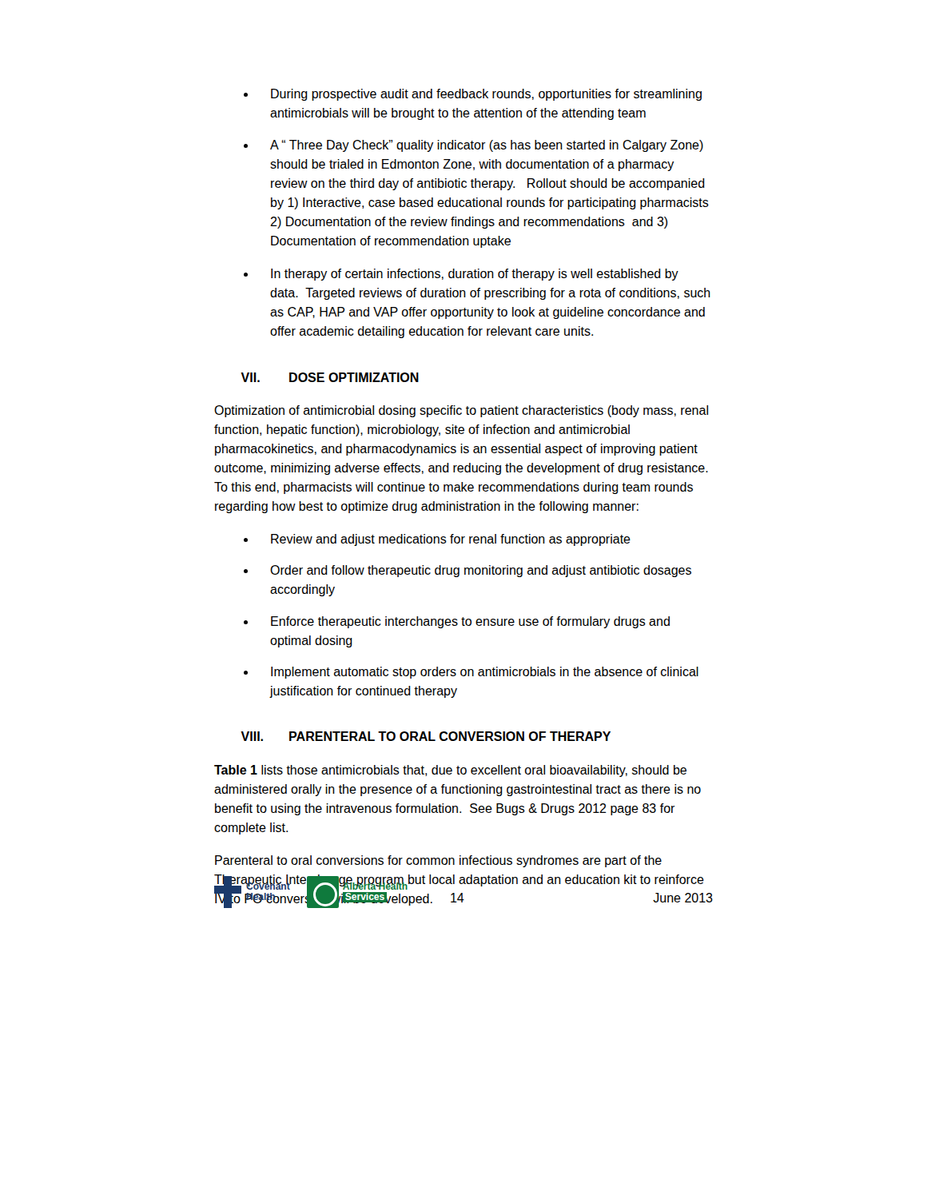During prospective audit and feedback rounds, opportunities for streamlining antimicrobials will be brought to the attention of the attending team
A “ Three Day Check” quality indicator (as has been started in Calgary Zone) should be trialed in Edmonton Zone, with documentation of a pharmacy review on the third day of antibiotic therapy. Rollout should be accompanied by 1) Interactive, case based educational rounds for participating pharmacists 2) Documentation of the review findings and recommendations and 3) Documentation of recommendation uptake
In therapy of certain infections, duration of therapy is well established by data. Targeted reviews of duration of prescribing for a rota of conditions, such as CAP, HAP and VAP offer opportunity to look at guideline concordance and offer academic detailing education for relevant care units.
VII. Dose Optimization
Optimization of antimicrobial dosing specific to patient characteristics (body mass, renal function, hepatic function), microbiology, site of infection and antimicrobial pharmacokinetics, and pharmacodynamics is an essential aspect of improving patient outcome, minimizing adverse effects, and reducing the development of drug resistance. To this end, pharmacists will continue to make recommendations during team rounds regarding how best to optimize drug administration in the following manner:
Review and adjust medications for renal function as appropriate
Order and follow therapeutic drug monitoring and adjust antibiotic dosages accordingly
Enforce therapeutic interchanges to ensure use of formulary drugs and optimal dosing
Implement automatic stop orders on antimicrobials in the absence of clinical justification for continued therapy
VIII. Parenteral to Oral Conversion of Therapy
Table 1 lists those antimicrobials that, due to excellent oral bioavailability, should be administered orally in the presence of a functioning gastrointestinal tract as there is no benefit to using the intravenous formulation. See Bugs & Drugs 2012 page 83 for complete list.
Parenteral to oral conversions for common infectious syndromes are part of the Therapeutic Interchange program but local adaptation and an education kit to reinforce IV to PO conversion will be developed.
Covenant
Health
Alberta Health
Services
14
June 2013